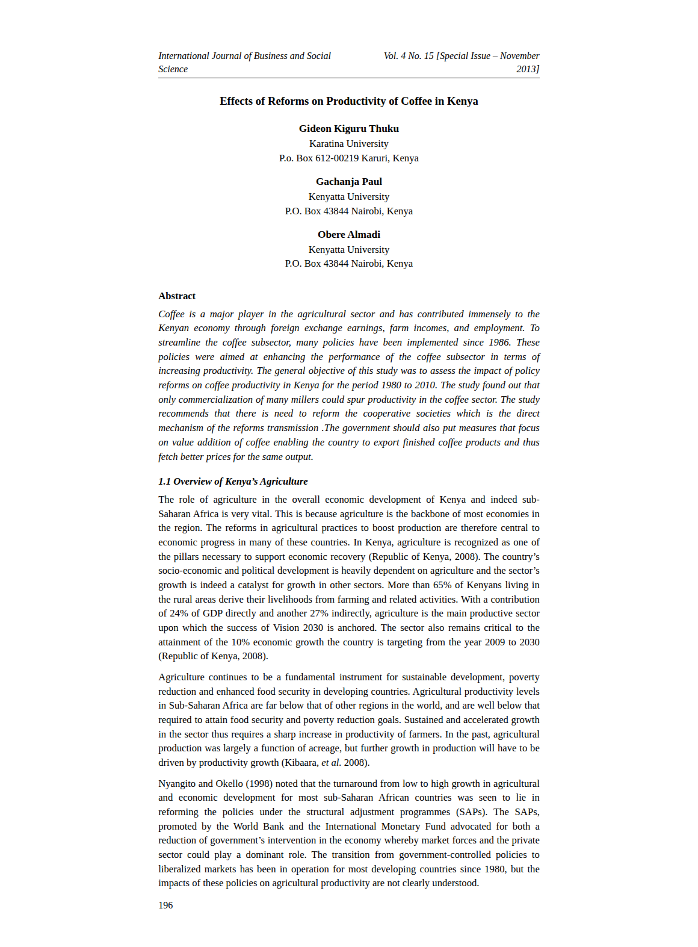International Journal of Business and Social Science Vol. 4 No. 15 [Special Issue – November 2013]
Effects of Reforms on Productivity of Coffee in Kenya
Gideon Kiguru Thuku
Karatina University
P.o. Box 612-00219 Karuri, Kenya
Gachanja Paul
Kenyatta University
P.O. Box 43844 Nairobi, Kenya
Obere Almadi
Kenyatta University
P.O. Box 43844 Nairobi, Kenya
Abstract
Coffee is a major player in the agricultural sector and has contributed immensely to the Kenyan economy through foreign exchange earnings, farm incomes, and employment. To streamline the coffee subsector, many policies have been implemented since 1986. These policies were aimed at enhancing the performance of the coffee subsector in terms of increasing productivity. The general objective of this study was to assess the impact of policy reforms on coffee productivity in Kenya for the period 1980 to 2010. The study found out that only commercialization of many millers could spur productivity in the coffee sector. The study recommends that there is need to reform the cooperative societies which is the direct mechanism of the reforms transmission .The government should also put measures that focus on value addition of coffee enabling the country to export finished coffee products and thus fetch better prices for the same output.
1.1 Overview of Kenya’s Agriculture
The role of agriculture in the overall economic development of Kenya and indeed sub- Saharan Africa is very vital. This is because agriculture is the backbone of most economies in the region. The reforms in agricultural practices to boost production are therefore central to economic progress in many of these countries. In Kenya, agriculture is recognized as one of the pillars necessary to support economic recovery (Republic of Kenya, 2008). The country’s socio-economic and political development is heavily dependent on agriculture and the sector’s growth is indeed a catalyst for growth in other sectors. More than 65% of Kenyans living in the rural areas derive their livelihoods from farming and related activities. With a contribution of 24% of GDP directly and another 27% indirectly, agriculture is the main productive sector upon which the success of Vision 2030 is anchored. The sector also remains critical to the attainment of the 10% economic growth the country is targeting from the year 2009 to 2030 (Republic of Kenya, 2008).
Agriculture continues to be a fundamental instrument for sustainable development, poverty reduction and enhanced food security in developing countries. Agricultural productivity levels in Sub-Saharan Africa are far below that of other regions in the world, and are well below that required to attain food security and poverty reduction goals. Sustained and accelerated growth in the sector thus requires a sharp increase in productivity of farmers. In the past, agricultural production was largely a function of acreage, but further growth in production will have to be driven by productivity growth (Kibaara, et al. 2008).
Nyangito and Okello (1998) noted that the turnaround from low to high growth in agricultural and economic development for most sub-Saharan African countries was seen to lie in reforming the policies under the structural adjustment programmes (SAPs). The SAPs, promoted by the World Bank and the International Monetary Fund advocated for both a reduction of government’s intervention in the economy whereby market forces and the private sector could play a dominant role. The transition from government-controlled policies to liberalized markets has been in operation for most developing countries since 1980, but the impacts of these policies on agricultural productivity are not clearly understood.
196